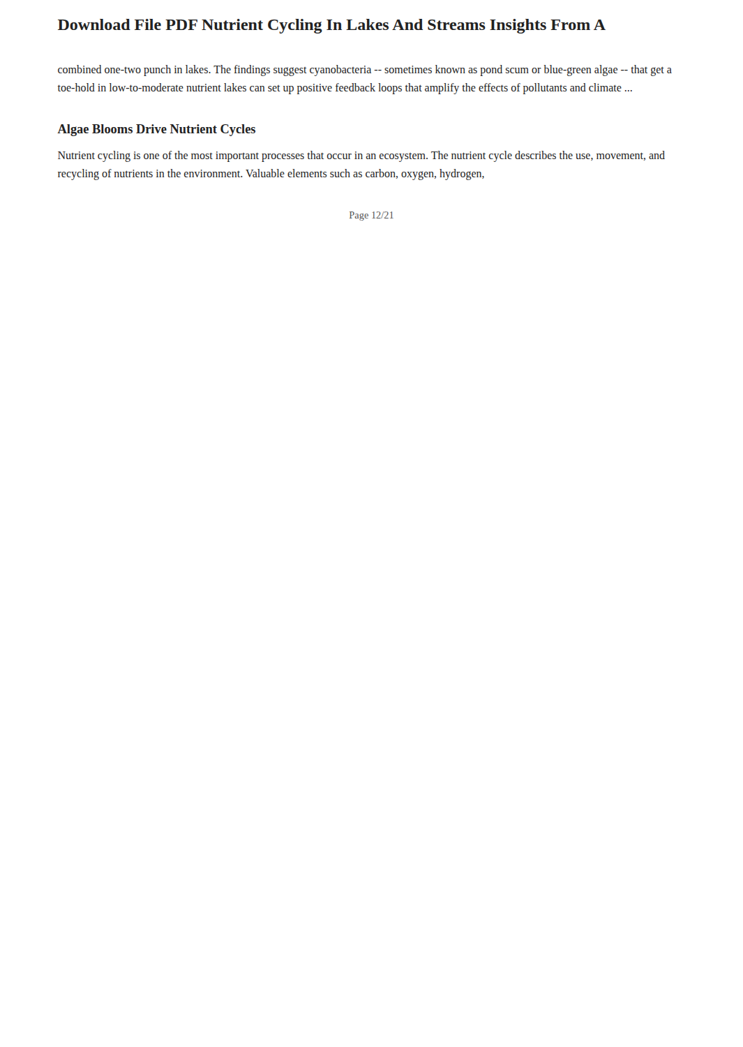Download File PDF Nutrient Cycling In Lakes And Streams Insights From A
combined one-two punch in lakes. The findings suggest cyanobacteria -- sometimes known as pond scum or blue-green algae -- that get a toe-hold in low-to-moderate nutrient lakes can set up positive feedback loops that amplify the effects of pollutants and climate ...
Algae Blooms Drive Nutrient Cycles
Nutrient cycling is one of the most important processes that occur in an ecosystem. The nutrient cycle describes the use, movement, and recycling of nutrients in the environment. Valuable elements such as carbon, oxygen, hydrogen,
Page 12/21